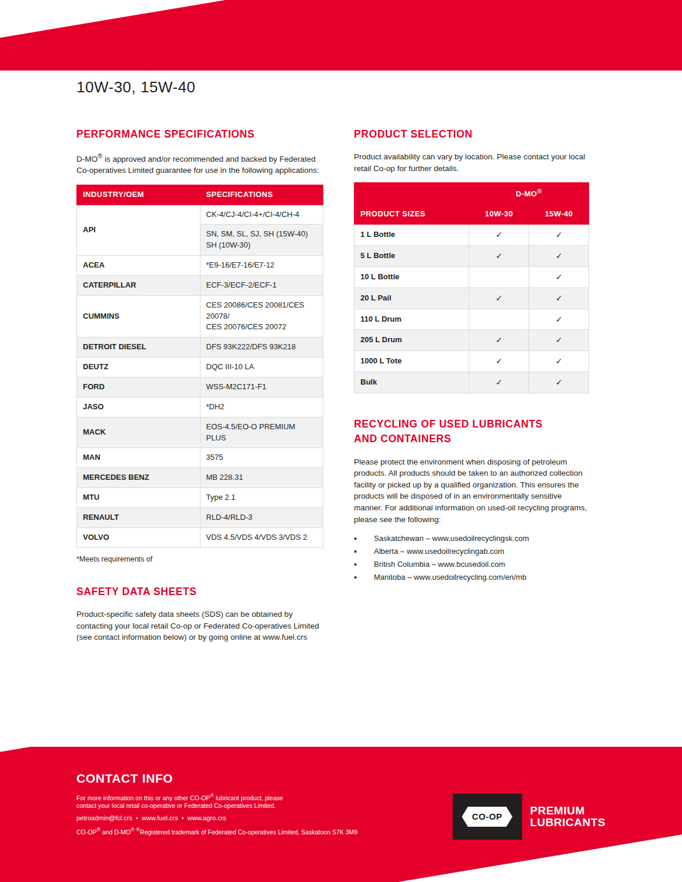D-MO®
10W-30, 15W-40
Performance Specifications
D-MO® is approved and/or recommended and backed by Federated Co-operatives Limited guarantee for use in the following applications:
| INDUSTRY/OEM | SPECIFICATIONS |
| --- | --- |
| API | CK-4/CJ-4/CI-4+/CI-4/CH-4 |
| SN, SM, SL, SJ, SH (15W-40) SH (10W-30) |
| ACEA | *E9-16/E7-16/E7-12 |
| CATERPILLAR | ECF-3/ECF-2/ECF-1 |
| CUMMINS | CES 20086/CES 20081/CES 20078/ CES 20076/CES 20072 |
| DETROIT DIESEL | DFS 93K222/DFS 93K218 |
| DEUTZ | DQC III-10 LA |
| FORD | WSS-M2C171-F1 |
| JASO | *DH2 |
| MACK | EOS-4.5/EO-O PREMIUM PLUS |
| MAN | 3575 |
| MERCEDES BENZ | MB 228.31 |
| MTU | Type 2.1 |
| RENAULT | RLD-4/RLD-3 |
| VOLVO | VDS 4.5/VDS 4/VDS 3/VDS 2 |
*Meets requirements of
Safety Data Sheets
Product-specific safety data sheets (SDS) can be obtained by contacting your local retail Co-op or Federated Co-operatives Limited (see contact information below) or by going online at www.fuel.crs
Product Selection
Product availability can vary by location. Please contact your local retail Co-op for further details.
| PRODUCT SIZES | D-MO ® |
| --- | --- |
| 10W-30 | 15W-40 |
| 1 L Bottle | | |
| 5 L Bottle | | |
| 10 L Bottle | | |
| 20 L Pail | | |
| 110 L Drum | | |
| 205 L Drum | | |
| 1000 L Tote | | |
| Bulk | | |
Recycling of Used Lubricants
and Containers
Please protect the environment when disposing of petroleum products. All products should be taken to an authorized collection facility or picked up by a qualified organization. This ensures the products will be disposed of in an environmentally sensitive manner. For additional information on used-oil recycling programs, please see the following:
Saskatchewan – www.usedoilrecyclingsk.com
Alberta – www.usedoilrecyclingab.com
British Columbia – www.bcusedoil.com
Manitoba – www.usedoilrecycling.com/en/mb
Contact Info
For more information on this or any other CO-OP® lubricant product, please
contact your local retail co-operative or Federated Co-operatives Limited.
petroadmin@fcl.crs • www.fuel.crs • www.agro.crs
CO-OP® and D-MO® ®Registered trademark of Federated Co-operatives Limited, Saskatoon S7K 3M9
CO-OP
Premium
Lubricants
5